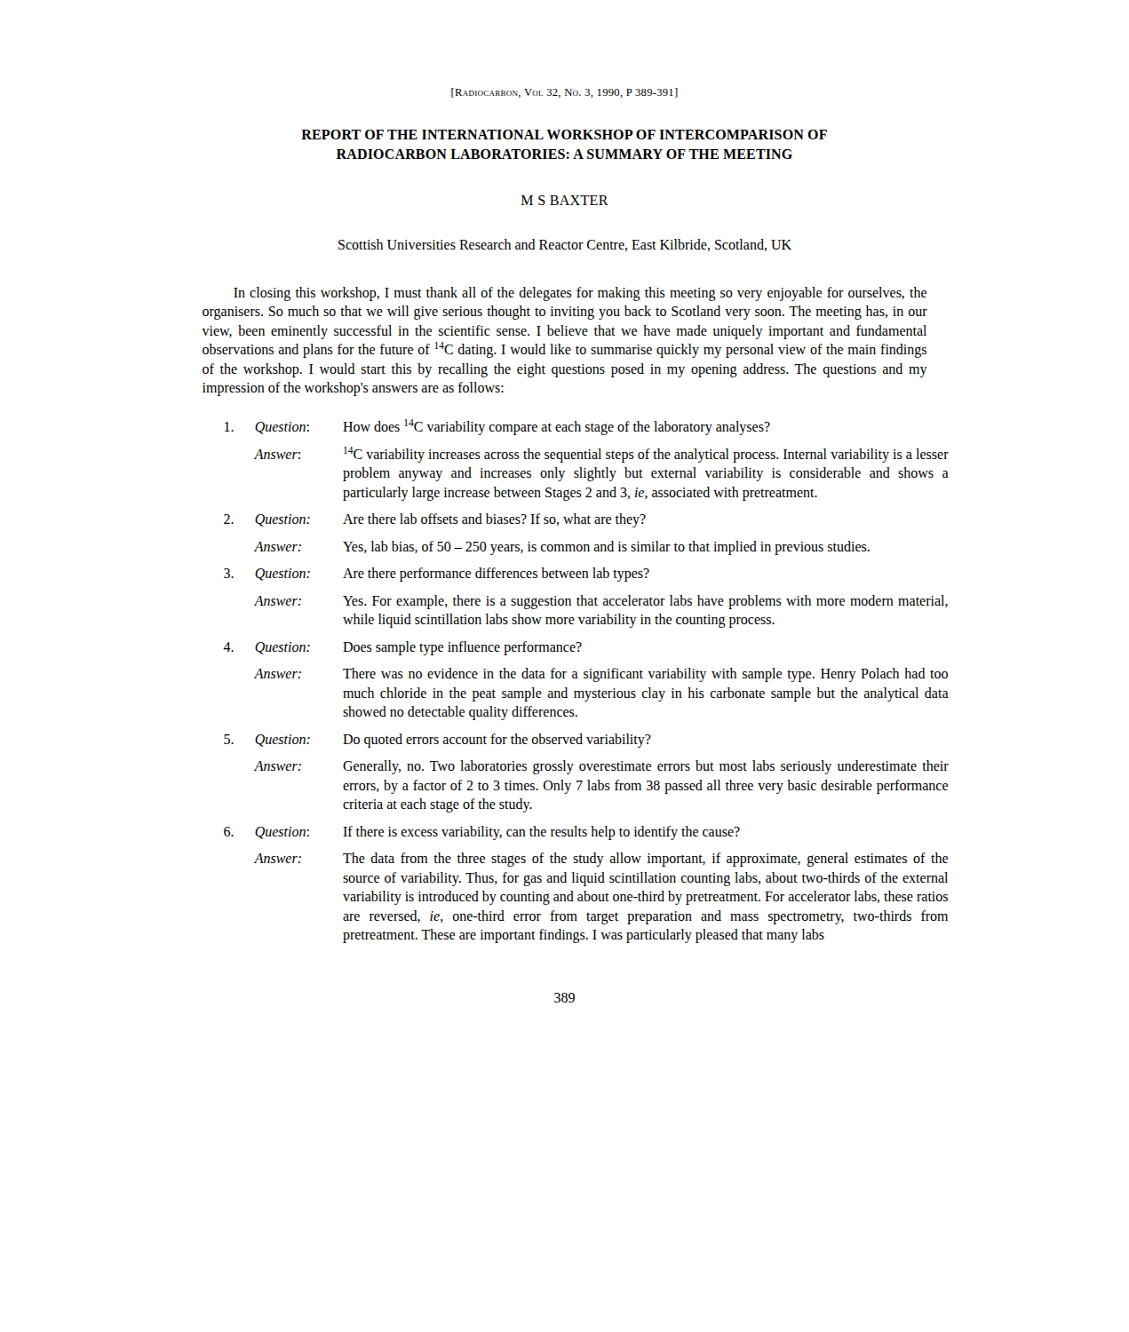[Radiocarbon, Vol 32, No. 3, 1990, P 389-391]
Report of the International Workshop of Intercomparison of
Radiocarbon Laboratories: A Summary of the Meeting
M S Baxter
Scottish Universities Research and Reactor Centre, East Kilbride, Scotland, UK
In closing this workshop, I must thank all of the delegates for making this meeting so very enjoyable for ourselves, the organisers. So much so that we will give serious thought to inviting you back to Scotland very soon. The meeting has, in our view, been eminently successful in the scientific sense. I believe that we have made uniquely important and fundamental observations and plans for the future of 14C dating. I would like to summarise quickly my personal view of the main findings of the workshop. I would start this by recalling the eight questions posed in my opening address. The questions and my impression of the workshop's answers are as follows:
| 1. | Question : | How does 14 C variability compare at each stage of the laboratory analyses? |
| | Answer : | 14 C variability increases across the sequential steps of the analytical process. Internal variability is a lesser problem anyway and increases only slightly but external variability is considerable and shows a particularly large increase between Stages 2 and 3, ie , associated with pretreatment. |
| 2. | Question: | Are there lab offsets and biases? If so, what are they? |
| | Answer: | Yes, lab bias, of 50 – 250 years, is common and is similar to that implied in previous studies. |
| 3. | Question: | Are there performance differences between lab types? |
| | Answer: | Yes. For example, there is a suggestion that accelerator labs have problems with more modern material, while liquid scintillation labs show more variability in the counting process. |
| 4. | Question: | Does sample type influence performance? |
| | Answer: | There was no evidence in the data for a significant variability with sample type. Henry Polach had too much chloride in the peat sample and mysterious clay in his carbonate sample but the analytical data showed no detectable quality differences. |
| 5. | Question: | Do quoted errors account for the observed variability? |
| | Answer: | Generally, no. Two laboratories grossly overestimate errors but most labs seriously underestimate their errors, by a factor of 2 to 3 times. Only 7 labs from 38 passed all three very basic desirable performance criteria at each stage of the study. |
| 6. | Question : | If there is excess variability, can the results help to identify the cause? |
| | Answer: | The data from the three stages of the study allow important, if approximate, general estimates of the source of variability. Thus, for gas and liquid scintillation counting labs, about two-thirds of the external variability is introduced by counting and about one-third by pretreatment. For accelerator labs, these ratios are reversed, ie , one-third error from target preparation and mass spectrometry, two-thirds from pretreatment. These are important findings. I was particularly pleased that many labs |
389